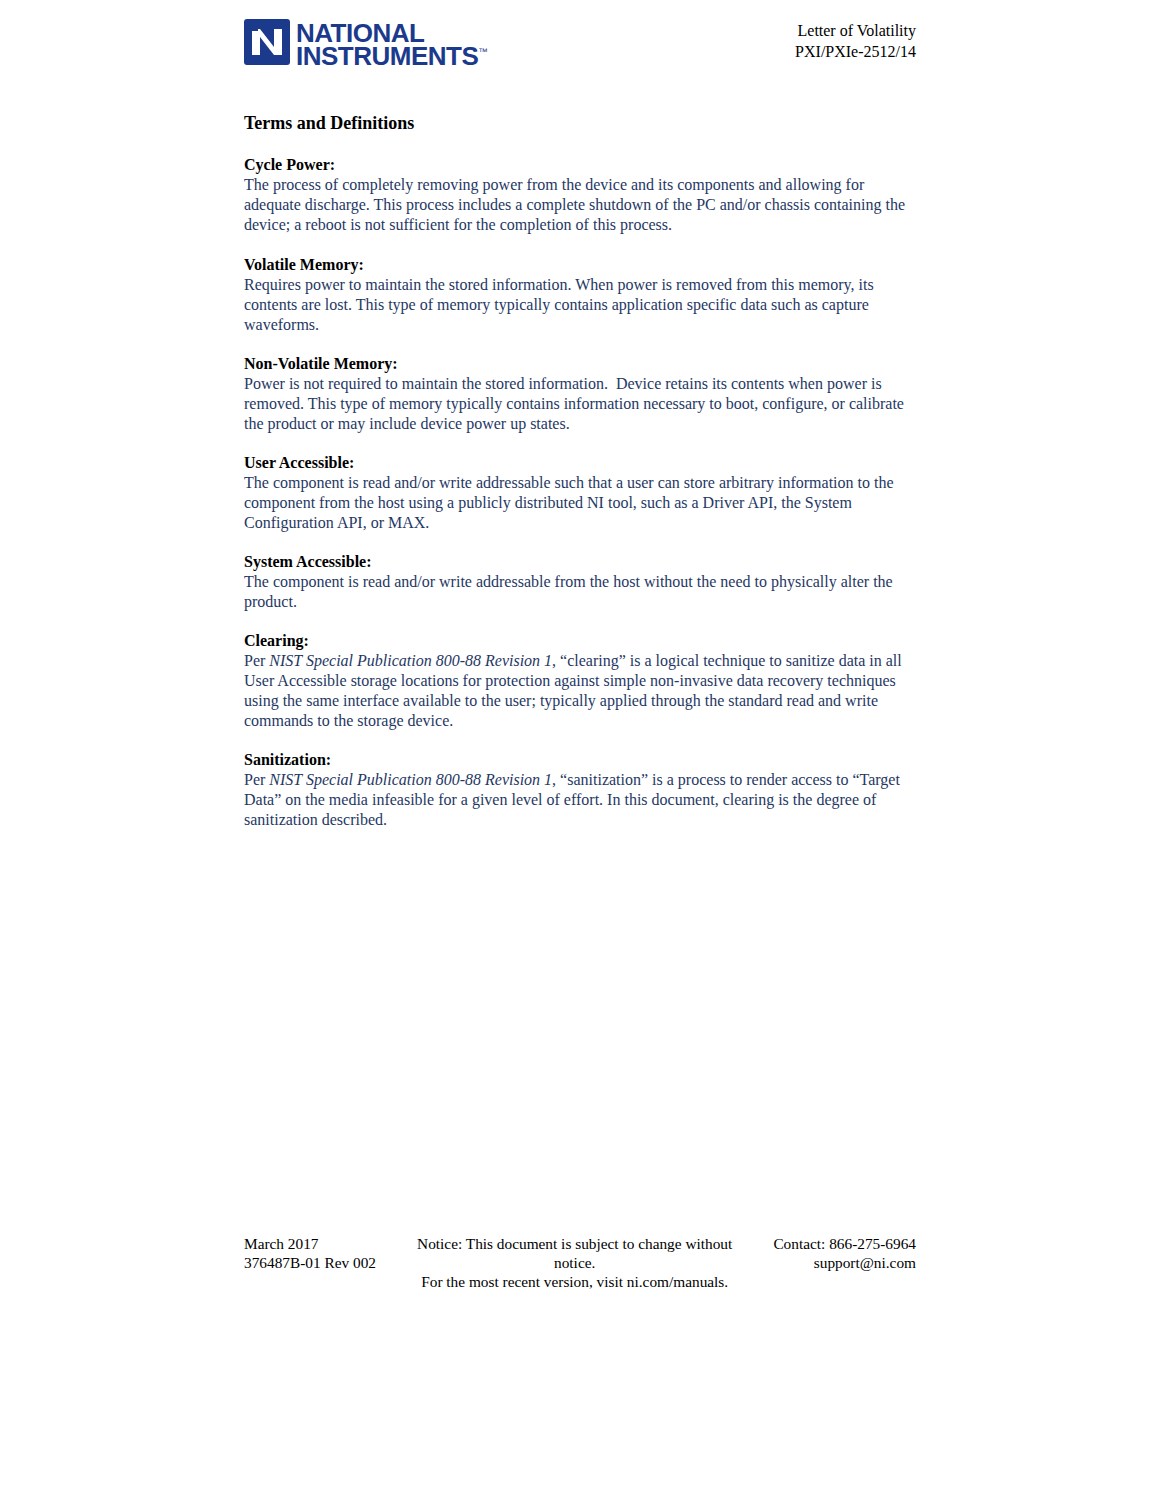NATIONAL INSTRUMENTS™
Letter of Volatility
PXI/PXIe-2512/14
Terms and Definitions
Cycle Power:
The process of completely removing power from the device and its components and allowing for adequate discharge. This process includes a complete shutdown of the PC and/or chassis containing the device; a reboot is not sufficient for the completion of this process.
Volatile Memory:
Requires power to maintain the stored information. When power is removed from this memory, its contents are lost. This type of memory typically contains application specific data such as capture waveforms.
Non-Volatile Memory:
Power is not required to maintain the stored information. Device retains its contents when power is removed. This type of memory typically contains information necessary to boot, configure, or calibrate the product or may include device power up states.
User Accessible:
The component is read and/or write addressable such that a user can store arbitrary information to the component from the host using a publicly distributed NI tool, such as a Driver API, the System Configuration API, or MAX.
System Accessible:
The component is read and/or write addressable from the host without the need to physically alter the product.
Clearing:
Per NIST Special Publication 800-88 Revision 1, “clearing” is a logical technique to sanitize data in all User Accessible storage locations for protection against simple non-invasive data recovery techniques using the same interface available to the user; typically applied through the standard read and write commands to the storage device.
Sanitization:
Per NIST Special Publication 800-88 Revision 1, “sanitization” is a process to render access to “Target Data” on the media infeasible for a given level of effort. In this document, clearing is the degree of sanitization described.
March 2017
376487B-01 Rev 002
Notice: This document is subject to change without notice.
For the most recent version, visit ni.com/manuals.
Contact: 866-275-6964
support@ni.com